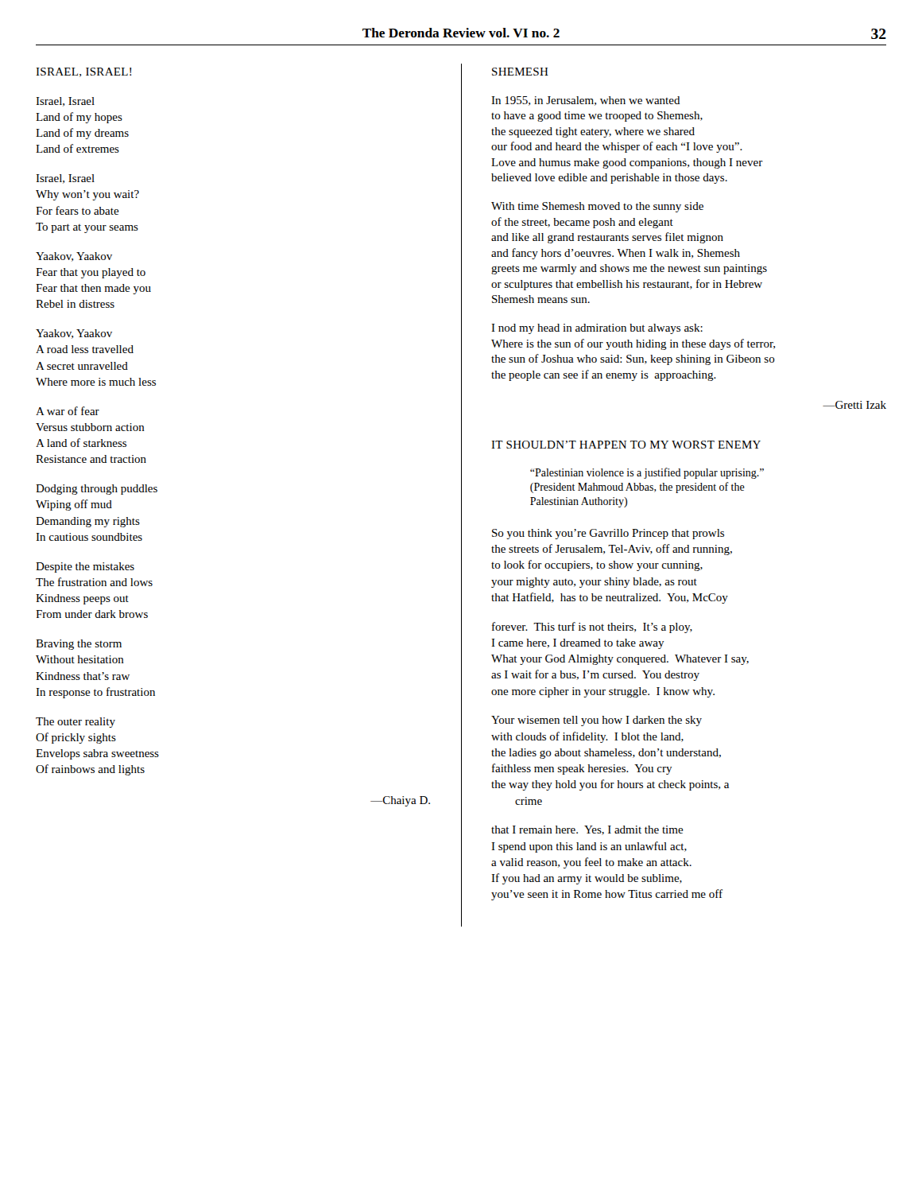The Deronda Review vol. VI no. 2
32
ISRAEL, ISRAEL!
Israel, Israel
Land of my hopes
Land of my dreams
Land of extremes
Israel, Israel
Why won’t you wait?
For fears to abate
To part at your seams
Yaakov, Yaakov
Fear that you played to
Fear that then made you
Rebel in distress
Yaakov, Yaakov
A road less travelled
A secret unravelled
Where more is much less
A war of fear
Versus stubborn action
A land of starkness
Resistance and traction
Dodging through puddles
Wiping off mud
Demanding my rights
In cautious soundbites
Despite the mistakes
The frustration and lows
Kindness peeps out
From under dark brows
Braving the storm
Without hesitation
Kindness that’s raw
In response to frustration
The outer reality
Of prickly sights
Envelops sabra sweetness
Of rainbows and lights
—Chaiya D.
SHEMESH
In 1955, in Jerusalem, when we wanted
to have a good time we trooped to Shemesh,
the squeezed tight eatery, where we shared
our food and heard the whisper of each “I love you”.
Love and humus make good companions, though I never
believed love edible and perishable in those days.
With time Shemesh moved to the sunny side
of the street, became posh and elegant
and like all grand restaurants serves filet mignon
and fancy hors d’oeuvres. When I walk in, Shemesh
greets me warmly and shows me the newest sun paintings
or sculptures that embellish his restaurant, for in Hebrew
Shemesh means sun.
I nod my head in admiration but always ask:
Where is the sun of our youth hiding in these days of terror,
the sun of Joshua who said: Sun, keep shining in Gibeon so
the people can see if an enemy is approaching.
—Gretti Izak
IT SHOULDN’T HAPPEN TO MY WORST ENEMY
“Palestinian violence is a justified popular uprising.”
(President Mahmoud Abbas, the president of the
Palestinian Authority)
So you think you’re Gavrillo Princep that prowls
the streets of Jerusalem, Tel-Aviv, off and running,
to look for occupiers, to show your cunning,
your mighty auto, your shiny blade, as rout
that Hatfield, has to be neutralized. You, McCoy
forever. This turf is not theirs, It’s a ploy,
I came here, I dreamed to take away
What your God Almighty conquered. Whatever I say,
as I wait for a bus, I’m cursed. You destroy
one more cipher in your struggle. I know why.
Your wisemen tell you how I darken the sky
with clouds of infidelity. I blot the land,
the ladies go about shameless, don’t understand,
faithless men speak heresies. You cry
the way they hold you for hours at check points, a
crime
that I remain here. Yes, I admit the time
I spend upon this land is an unlawful act,
a valid reason, you feel to make an attack.
If you had an army it would be sublime,
you’ve seen it in Rome how Titus carried me off